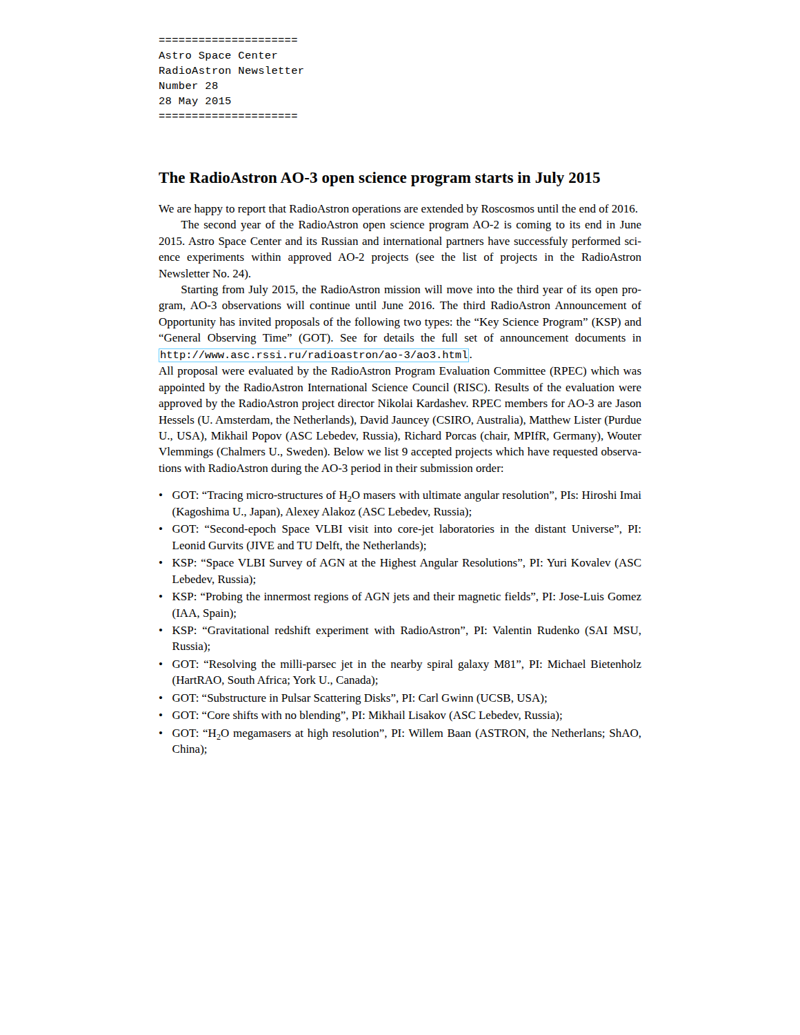=====================
Astro Space Center
RadioAstron Newsletter
Number 28
28 May 2015
=====================
The RadioAstron AO-3 open science program starts in July 2015
We are happy to report that RadioAstron operations are extended by Roscosmos until the end of 2016.
The second year of the RadioAstron open science program AO-2 is coming to its end in June 2015. Astro Space Center and its Russian and international partners have successfuly performed science experiments within approved AO-2 projects (see the list of projects in the RadioAstron Newsletter No. 24).
Starting from July 2015, the RadioAstron mission will move into the third year of its open program, AO-3 observations will continue until June 2016. The third RadioAstron Announcement of Opportunity has invited proposals of the following two types: the “Key Science Program” (KSP) and “General Observing Time” (GOT). See for details the full set of announcement documents in http://www.asc.rssi.ru/radioastron/ao-3/ao3.html.
All proposal were evaluated by the RadioAstron Program Evaluation Committee (RPEC) which was appointed by the RadioAstron International Science Council (RISC). Results of the evaluation were approved by the RadioAstron project director Nikolai Kardashev. RPEC members for AO-3 are Jason Hessels (U. Amsterdam, the Netherlands), David Jauncey (CSIRO, Australia), Matthew Lister (Purdue U., USA), Mikhail Popov (ASC Lebedev, Russia), Richard Porcas (chair, MPIfR, Germany), Wouter Vlemmings (Chalmers U., Sweden). Below we list 9 accepted projects which have requested observations with RadioAstron during the AO-3 period in their submission order:
GOT: “Tracing micro-structures of H2O masers with ultimate angular resolution”, PIs: Hiroshi Imai (Kagoshima U., Japan), Alexey Alakoz (ASC Lebedev, Russia);
GOT: “Second-epoch Space VLBI visit into core-jet laboratories in the distant Universe”, PI: Leonid Gurvits (JIVE and TU Delft, the Netherlands);
KSP: “Space VLBI Survey of AGN at the Highest Angular Resolutions”, PI: Yuri Kovalev (ASC Lebedev, Russia);
KSP: “Probing the innermost regions of AGN jets and their magnetic fields”, PI: Jose-Luis Gomez (IAA, Spain);
KSP: “Gravitational redshift experiment with RadioAstron”, PI: Valentin Rudenko (SAI MSU, Russia);
GOT: “Resolving the milli-parsec jet in the nearby spiral galaxy M81”, PI: Michael Bietenholz (HartRAO, South Africa; York U., Canada);
GOT: “Substructure in Pulsar Scattering Disks”, PI: Carl Gwinn (UCSB, USA);
GOT: “Core shifts with no blending”, PI: Mikhail Lisakov (ASC Lebedev, Russia);
GOT: “H2O megamasers at high resolution”, PI: Willem Baan (ASTRON, the Netherlans; ShAO, China);